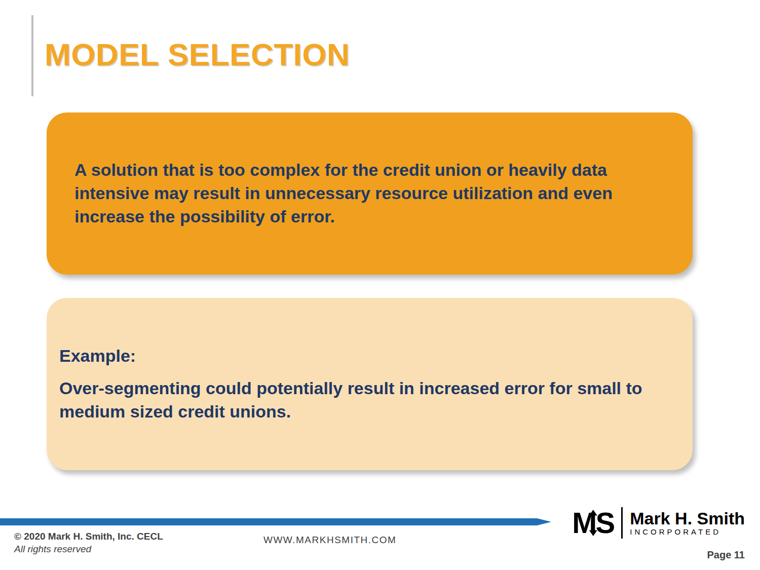MODEL SELECTION
A solution that is too complex for the credit union or heavily data intensive may result in unnecessary resource utilization and even increase the possibility of error.
Example: Over-segmenting could potentially result in increased error for small to medium sized credit unions.
© 2020 Mark H. Smith, Inc. CECL
All rights reserved
WWW.MARKHSMITH.COM
M S
Mark H. Smith
INCORPORATED
Page 11